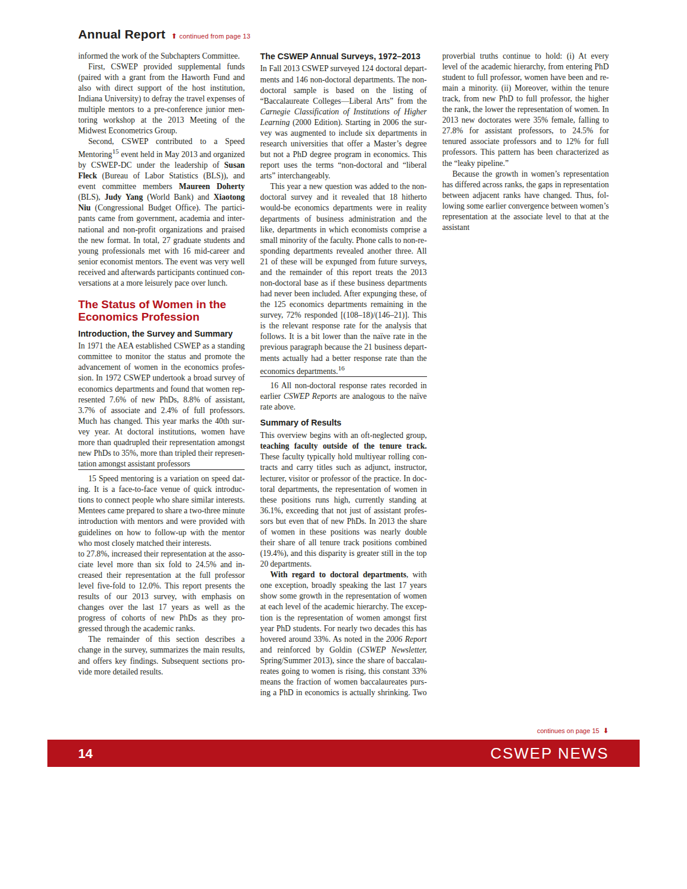Annual Report
⬆ continued from page 13
informed the work of the Subchapters Committee.
First, CSWEP provided supplemental funds (paired with a grant from the Haworth Fund and also with direct support of the host institution, Indiana University) to defray the travel expenses of multiple mentors to a pre-conference junior mentoring workshop at the 2013 Meeting of the Midwest Econometrics Group.
Second, CSWEP contributed to a Speed Mentoring15 event held in May 2013 and organized by CSWEP-DC under the leadership of Susan Fleck (Bureau of Labor Statistics (BLS)), and event committee members Maureen Doherty (BLS), Judy Yang (World Bank) and Xiaotong Niu (Congressional Budget Office). The participants came from government, academia and international and non-profit organizations and praised the new format. In total, 27 graduate students and young professionals met with 16 mid-career and senior economist mentors. The event was very well received and afterwards participants continued conversations at a more leisurely pace over lunch.
The Status of Women in the Economics Profession
Introduction, the Survey and Summary
In 1971 the AEA established CSWEP as a standing committee to monitor the status and promote the advancement of women in the economics profession. In 1972 CSWEP undertook a broad survey of economics departments and found that women represented 7.6% of new PhDs, 8.8% of assistant, 3.7% of associate and 2.4% of full professors. Much has changed. This year marks the 40th survey year. At doctoral institutions, women have more than quadrupled their representation amongst new PhDs to 35%, more than tripled their representation amongst assistant professors
15 Speed mentoring is a variation on speed dating. It is a face-to-face venue of quick introductions to connect people who share similar interests. Mentees came prepared to share a two-three minute introduction with mentors and were provided with guidelines on how to follow-up with the mentor who most closely matched their interests.
to 27.8%, increased their representation at the associate level more than six fold to 24.5% and increased their representation at the full professor level five-fold to 12.0%. This report presents the results of our 2013 survey, with emphasis on changes over the last 17 years as well as the progress of cohorts of new PhDs as they progressed through the academic ranks.
The remainder of this section describes a change in the survey, summarizes the main results, and offers key findings. Subsequent sections provide more detailed results.
The CSWEP Annual Surveys, 1972–2013
In Fall 2013 CSWEP surveyed 124 doctoral departments and 146 non-doctoral departments. The non-doctoral sample is based on the listing of “Baccalaureate Colleges—Liberal Arts” from the Carnegie Classification of Institutions of Higher Learning (2000 Edition). Starting in 2006 the survey was augmented to include six departments in research universities that offer a Master’s degree but not a PhD degree program in economics. This report uses the terms “non-doctoral and “liberal arts” interchangeably.
This year a new question was added to the non-doctoral survey and it revealed that 18 hitherto would-be economics departments were in reality departments of business administration and the like, departments in which economists comprise a small minority of the faculty. Phone calls to non-responding departments revealed another three. All 21 of these will be expunged from future surveys, and the remainder of this report treats the 2013 non-doctoral base as if these business departments had never been included. After expunging these, of the 125 economics departments remaining in the survey, 72% responded [(108–18)/(146–21)]. This is the relevant response rate for the analysis that follows. It is a bit lower than the naïve rate in the previous paragraph because the 21 business departments actually had a better response rate than the economics departments.16
16 All non-doctoral response rates recorded in earlier CSWEP Reports are analogous to the naïve rate above.
Summary of Results
This overview begins with an oft-neglected group, teaching faculty outside of the tenure track. These faculty typically hold multiyear rolling contracts and carry titles such as adjunct, instructor, lecturer, visitor or professor of the practice. In doctoral departments, the representation of women in these positions runs high, currently standing at 36.1%, exceeding that not just of assistant professors but even that of new PhDs. In 2013 the share of women in these positions was nearly double their share of all tenure track positions combined (19.4%), and this disparity is greater still in the top 20 departments.
With regard to doctoral departments, with one exception, broadly speaking the last 17 years show some growth in the representation of women at each level of the academic hierarchy. The exception is the representation of women amongst first year PhD students. For nearly two decades this has hovered around 33%. As noted in the 2006 Report and reinforced by Goldin (CSWEP Newsletter, Spring/Summer 2013), since the share of baccalaureates going to women is rising, this constant 33% means the fraction of women baccalaureates pursing a PhD in economics is actually shrinking. Two proverbial truths continue to hold: (i) At every level of the academic hierarchy, from entering PhD student to full professor, women have been and remain a minority. (ii) Moreover, within the tenure track, from new PhD to full professor, the higher the rank, the lower the representation of women. In 2013 new doctorates were 35% female, falling to 27.8% for assistant professors, to 24.5% for tenured associate professors and to 12% for full professors. This pattern has been characterized as the “leaky pipeline.”
Because the growth in women’s representation has differed across ranks, the gaps in representation between adjacent ranks have changed. Thus, following some earlier convergence between women’s representation at the associate level to that at the assistant
continues on page 15 ⬇
14
CSWEP NEWS